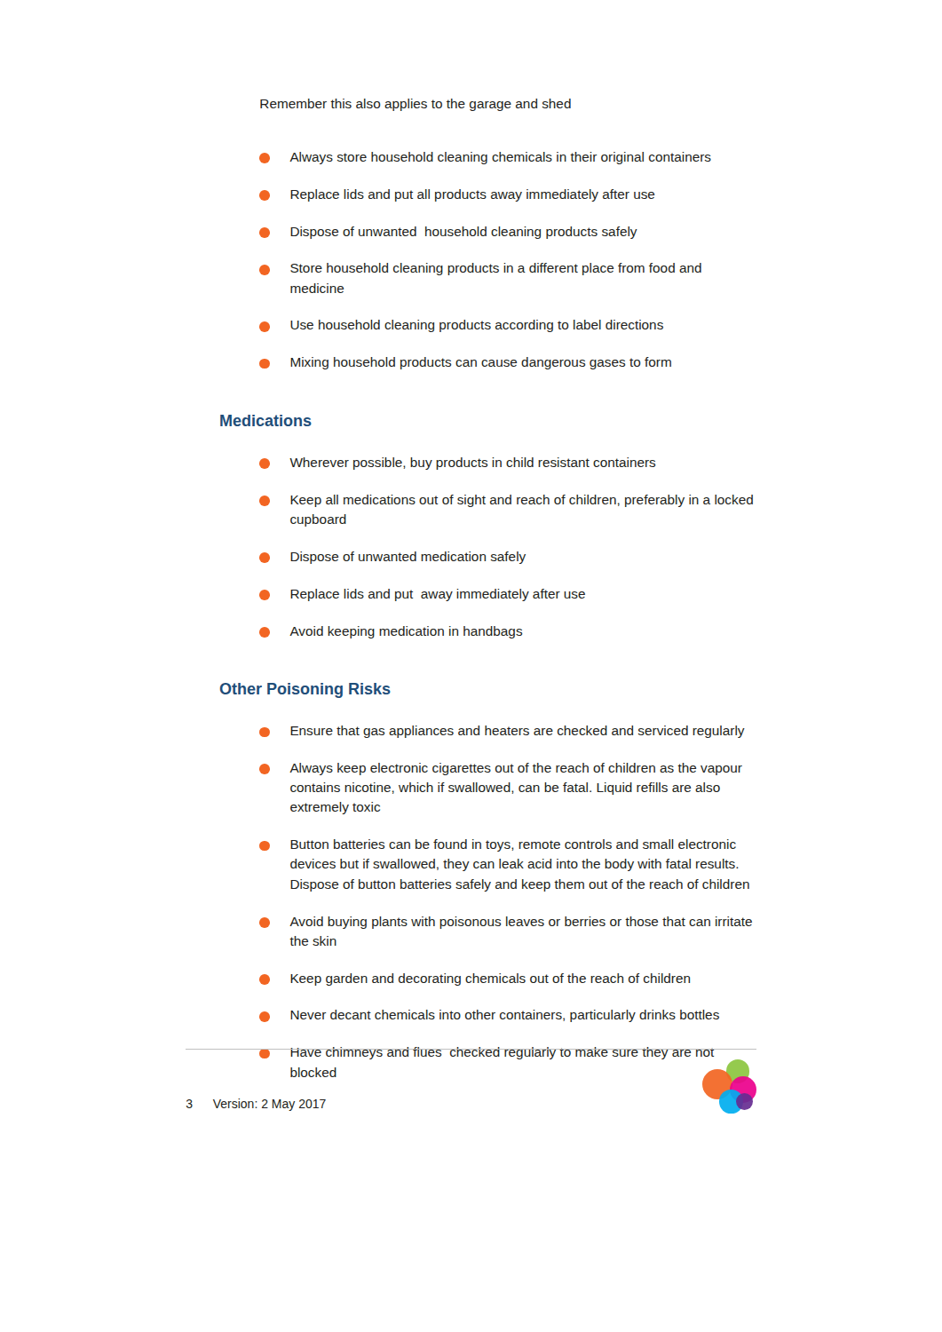Remember this also applies to the garage and shed
Always store household cleaning chemicals in their original containers
Replace lids and put all products away immediately after use
Dispose of unwanted household cleaning products safely
Store household cleaning products in a different place from food and medicine
Use household cleaning products according to label directions
Mixing household products can cause dangerous gases to form
Medications
Wherever possible, buy products in child resistant containers
Keep all medications out of sight and reach of children, preferably in a locked cupboard
Dispose of unwanted medication safely
Replace lids and put away immediately after use
Avoid keeping medication in handbags
Other Poisoning Risks
Ensure that gas appliances and heaters are checked and serviced regularly
Always keep electronic cigarettes out of the reach of children as the vapour contains nicotine, which if swallowed, can be fatal. Liquid refills are also extremely toxic
Button batteries can be found in toys, remote controls and small electronic devices but if swallowed, they can leak acid into the body with fatal results. Dispose of button batteries safely and keep them out of the reach of children
Avoid buying plants with poisonous leaves or berries or those that can irritate the skin
Keep garden and decorating chemicals out of the reach of children
Never decant chemicals into other containers, particularly drinks bottles
Have chimneys and flues checked regularly to make sure they are not blocked
3 Version: 2 May 2017